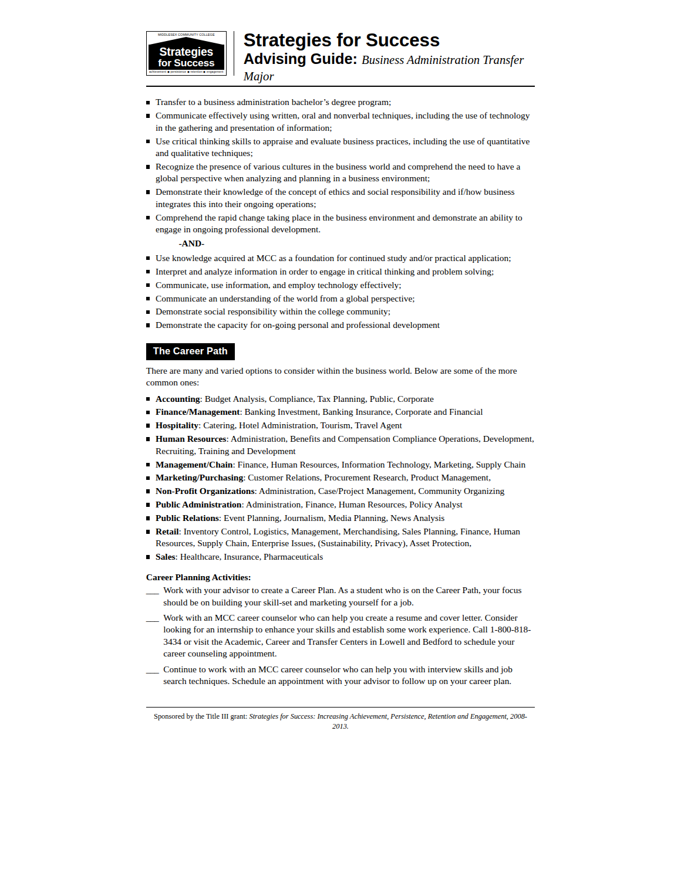Middlesex Community College
Strategies for Success
achievement ◆ persistence ◆ retention ◆ engagement
Strategies for Success
Advising Guide: Business Administration Transfer Major
Transfer to a business administration bachelor’s degree program;
Communicate effectively using written, oral and nonverbal techniques, including the use of technology in the gathering and presentation of information;
Use critical thinking skills to appraise and evaluate business practices, including the use of quantitative and qualitative techniques;
Recognize the presence of various cultures in the business world and comprehend the need to have a global perspective when analyzing and planning in a business environment;
Demonstrate their knowledge of the concept of ethics and social responsibility and if/how business integrates this into their ongoing operations;
Comprehend the rapid change taking place in the business environment and demonstrate an ability to engage in ongoing professional development.
-AND-
Use knowledge acquired at MCC as a foundation for continued study and/or practical application;
Interpret and analyze information in order to engage in critical thinking and problem solving;
Communicate, use information, and employ technology effectively;
Communicate an understanding of the world from a global perspective;
Demonstrate social responsibility within the college community;
Demonstrate the capacity for on-going personal and professional development
The Career Path
There are many and varied options to consider within the business world. Below are some of the more common ones:
Accounting: Budget Analysis, Compliance, Tax Planning, Public, Corporate
Finance/Management: Banking Investment, Banking Insurance, Corporate and Financial
Hospitality: Catering, Hotel Administration, Tourism, Travel Agent
Human Resources: Administration, Benefits and Compensation Compliance Operations, Development, Recruiting, Training and Development
Management/Chain: Finance, Human Resources, Information Technology, Marketing, Supply Chain
Marketing/Purchasing: Customer Relations, Procurement Research, Product Management,
Non-Profit Organizations: Administration, Case/Project Management, Community Organizing
Public Administration: Administration, Finance, Human Resources, Policy Analyst
Public Relations: Event Planning, Journalism, Media Planning, News Analysis
Retail: Inventory Control, Logistics, Management, Merchandising, Sales Planning, Finance, Human Resources, Supply Chain, Enterprise Issues, (Sustainability, Privacy), Asset Protection,
Sales: Healthcare, Insurance, Pharmaceuticals
Career Planning Activities:
Work with your advisor to create a Career Plan. As a student who is on the Career Path, your focus should be on building your skill-set and marketing yourself for a job.
Work with an MCC career counselor who can help you create a resume and cover letter. Consider looking for an internship to enhance your skills and establish some work experience. Call 1-800-818-3434 or visit the Academic, Career and Transfer Centers in Lowell and Bedford to schedule your career counseling appointment.
Continue to work with an MCC career counselor who can help you with interview skills and job search techniques. Schedule an appointment with your advisor to follow up on your career plan.
Sponsored by the Title III grant: Strategies for Success: Increasing Achievement, Persistence, Retention and Engagement, 2008-2013.